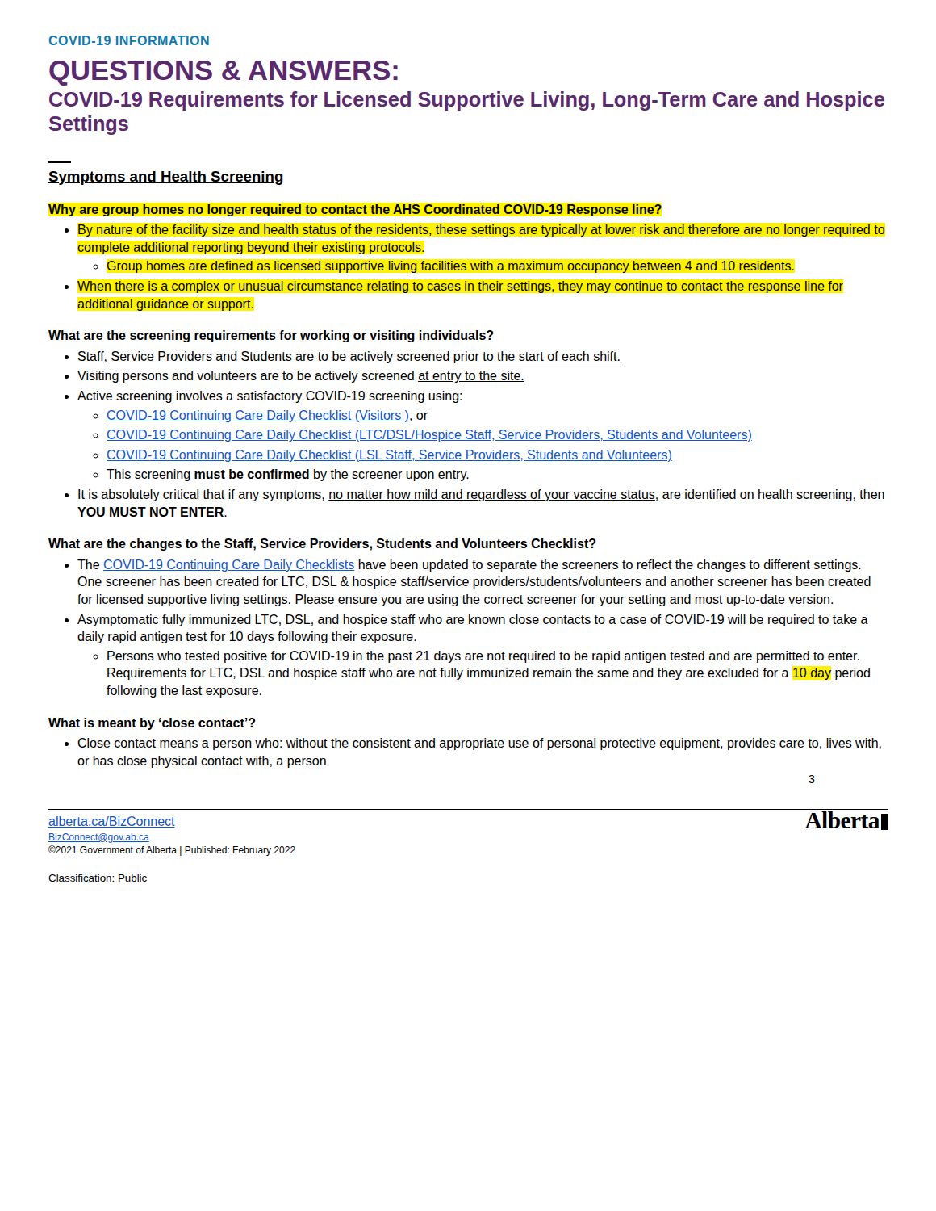COVID-19 INFORMATION
QUESTIONS & ANSWERS:
COVID-19 Requirements for Licensed Supportive Living, Long-Term Care and Hospice Settings
Symptoms and Health Screening
Why are group homes no longer required to contact the AHS Coordinated COVID-19 Response line?
By nature of the facility size and health status of the residents, these settings are typically at lower risk and therefore are no longer required to complete additional reporting beyond their existing protocols.
Group homes are defined as licensed supportive living facilities with a maximum occupancy between 4 and 10 residents.
When there is a complex or unusual circumstance relating to cases in their settings, they may continue to contact the response line for additional guidance or support.
What are the screening requirements for working or visiting individuals?
Staff, Service Providers and Students are to be actively screened prior to the start of each shift.
Visiting persons and volunteers are to be actively screened at entry to the site.
Active screening involves a satisfactory COVID-19 screening using:
COVID-19 Continuing Care Daily Checklist (Visitors ), or
COVID-19 Continuing Care Daily Checklist (LTC/DSL/Hospice Staff, Service Providers, Students and Volunteers)
COVID-19 Continuing Care Daily Checklist (LSL Staff, Service Providers, Students and Volunteers)
This screening must be confirmed by the screener upon entry.
It is absolutely critical that if any symptoms, no matter how mild and regardless of your vaccine status, are identified on health screening, then YOU MUST NOT ENTER.
What are the changes to the Staff, Service Providers, Students and Volunteers Checklist?
The COVID-19 Continuing Care Daily Checklists have been updated to separate the screeners to reflect the changes to different settings. One screener has been created for LTC, DSL & hospice staff/service providers/students/volunteers and another screener has been created for licensed supportive living settings. Please ensure you are using the correct screener for your setting and most up-to-date version.
Asymptomatic fully immunized LTC, DSL, and hospice staff who are known close contacts to a case of COVID-19 will be required to take a daily rapid antigen test for 10 days following their exposure.
Persons who tested positive for COVID-19 in the past 21 days are not required to be rapid antigen tested and are permitted to enter. Requirements for LTC, DSL and hospice staff who are not fully immunized remain the same and they are excluded for a 10 day period following the last exposure.
What is meant by ‘close contact’?
Close contact means a person who: without the consistent and appropriate use of personal protective equipment, provides care to, lives with, or has close physical contact with, a person
3
alberta.ca/BizConnect BizConnect@gov.ab.ca ©2021 Government of Alberta | Published: February 2022
Alberta
Classification: Public